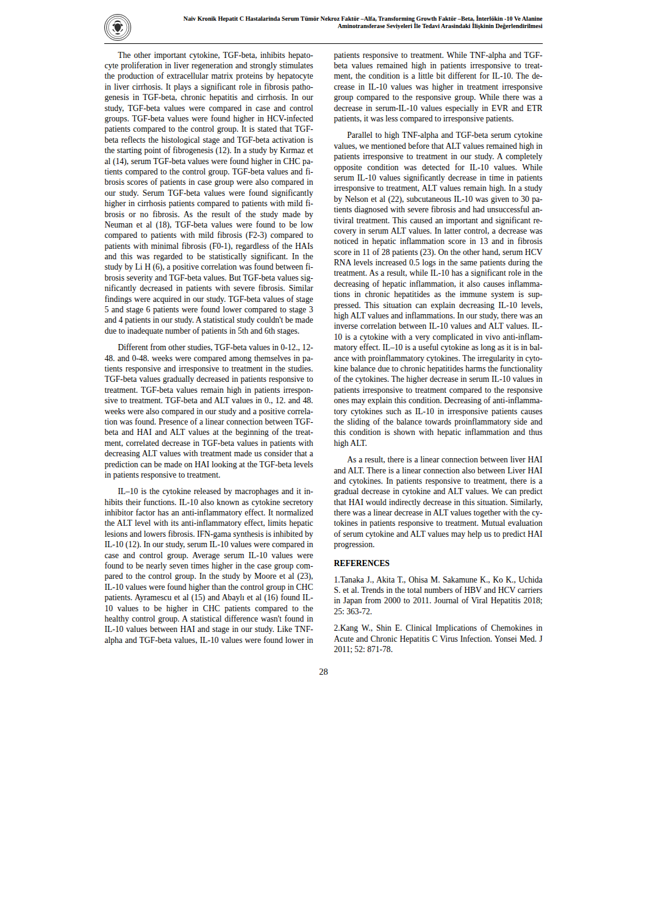Naiv Kronik Hepatit C Hastalarinda Serum Tümör Nekroz Faktör –Alfa, Transforming Growth Faktör –Beta, İnterlökin -10 Ve Alanine Aminotransferase Seviyeleri İle Tedavi Arasindaki İlişkinin Değerlendirilmesi
The other important cytokine, TGF-beta, inhibits hepatocyte proliferation in liver regeneration and strongly stimulates the production of extracellular matrix proteins by hepatocyte in liver cirrhosis. It plays a significant role in fibrosis pathogenesis in TGF-beta, chronic hepatitis and cirrhosis. In our study, TGF-beta values were compared in case and control groups. TGF-beta values were found higher in HCV-infected patients compared to the control group. It is stated that TGF-beta reflects the histological stage and TGF-beta activation is the starting point of fibrogenesis (12). In a study by Kırmaz et al (14), serum TGF-beta values were found higher in CHC patients compared to the control group. TGF-beta values and fibrosis scores of patients in case group were also compared in our study. Serum TGF-beta values were found significantly higher in cirrhosis patients compared to patients with mild fibrosis or no fibrosis. As the result of the study made by Neuman et al (18), TGF-beta values were found to be low compared to patients with mild fibrosis (F2-3) compared to patients with minimal fibrosis (F0-1), regardless of the HAIs and this was regarded to be statistically significant. In the study by Li H (6), a positive correlation was found between fibrosis severity and TGF-beta values. But TGF-beta values significantly decreased in patients with severe fibrosis. Similar findings were acquired in our study. TGF-beta values of stage 5 and stage 6 patients were found lower compared to stage 3 and 4 patients in our study. A statistical study couldn't be made due to inadequate number of patients in 5th and 6th stages.
Different from other studies, TGF-beta values in 0-12., 12-48. and 0-48. weeks were compared among themselves in patients responsive and irresponsive to treatment in the studies. TGF-beta values gradually decreased in patients responsive to treatment. TGF-beta values remain high in patients irresponsive to treatment. TGF-beta and ALT values in 0., 12. and 48. weeks were also compared in our study and a positive correlation was found. Presence of a linear connection between TGF-beta and HAI and ALT values at the beginning of the treatment, correlated decrease in TGF-beta values in patients with decreasing ALT values with treatment made us consider that a prediction can be made on HAI looking at the TGF-beta levels in patients responsive to treatment.
IL–10 is the cytokine released by macrophages and it inhibits their functions. IL-10 also known as cytokine secretory inhibitor factor has an anti-inflammatory effect. It normalized the ALT level with its anti-inflammatory effect, limits hepatic lesions and lowers fibrosis. IFN-gama synthesis is inhibited by IL-10 (12). In our study, serum IL-10 values were compared in case and control group. Average serum IL-10 values were found to be nearly seven times higher in the case group compared to the control group. In the study by Moore et al (23), IL-10 values were found higher than the control group in CHC patients. Ayramescu et al (15) and Abaylı et al (16) found IL-10 values to be higher in CHC patients compared to the healthy control group. A statistical difference wasn't found in IL-10 values between HAI and stage in our study. Like TNF-alpha and TGF-beta values, IL-10 values were found lower in patients responsive to treatment. While TNF-alpha and TGF-beta values remained high in patients irresponsive to treatment, the condition is a little bit different for IL-10. The decrease in IL-10 values was higher in treatment irresponsive group compared to the responsive group. While there was a decrease in serum-IL-10 values especially in EVR and ETR patients, it was less compared to irresponsive patients.
Parallel to high TNF-alpha and TGF-beta serum cytokine values, we mentioned before that ALT values remained high in patients irresponsive to treatment in our study. A completely opposite condition was detected for IL-10 values. While serum IL-10 values significantly decrease in time in patients irresponsive to treatment, ALT values remain high. In a study by Nelson et al (22), subcutaneous IL-10 was given to 30 patients diagnosed with severe fibrosis and had unsuccessful antiviral treatment. This caused an important and significant recovery in serum ALT values. In latter control, a decrease was noticed in hepatic inflammation score in 13 and in fibrosis score in 11 of 28 patients (23). On the other hand, serum HCV RNA levels increased 0.5 logs in the same patients during the treatment. As a result, while IL-10 has a significant role in the decreasing of hepatic inflammation, it also causes inflammations in chronic hepatitides as the immune system is suppressed. This situation can explain decreasing IL-10 levels, high ALT values and inflammations. In our study, there was an inverse correlation between IL-10 values and ALT values. IL-10 is a cytokine with a very complicated in vivo anti-inflammatory effect. IL–10 is a useful cytokine as long as it is in balance with proinflammatory cytokines. The irregularity in cytokine balance due to chronic hepatitides harms the functionality of the cytokines. The higher decrease in serum IL-10 values in patients irresponsive to treatment compared to the responsive ones may explain this condition. Decreasing of anti-inflammatory cytokines such as IL-10 in irresponsive patients causes the sliding of the balance towards proinflammatory side and this condition is shown with hepatic inflammation and thus high ALT.
As a result, there is a linear connection between liver HAI and ALT. There is a linear connection also between Liver HAI and cytokines. In patients responsive to treatment, there is a gradual decrease in cytokine and ALT values. We can predict that HAI would indirectly decrease in this situation. Similarly, there was a linear decrease in ALT values together with the cytokines in patients responsive to treatment. Mutual evaluation of serum cytokine and ALT values may help us to predict HAI progression.
REFERENCES
1.Tanaka J., Akita T., Ohisa M. Sakamune K., Ko K., Uchida S. et al. Trends in the total numbers of HBV and HCV carriers in Japan from 2000 to 2011. Journal of Viral Hepatitis 2018; 25: 363-72.
2.Kang W., Shin E. Clinical Implications of Chemokines in Acute and Chronic Hepatitis C Virus Infection. Yonsei Med. J 2011; 52: 871-78.
28